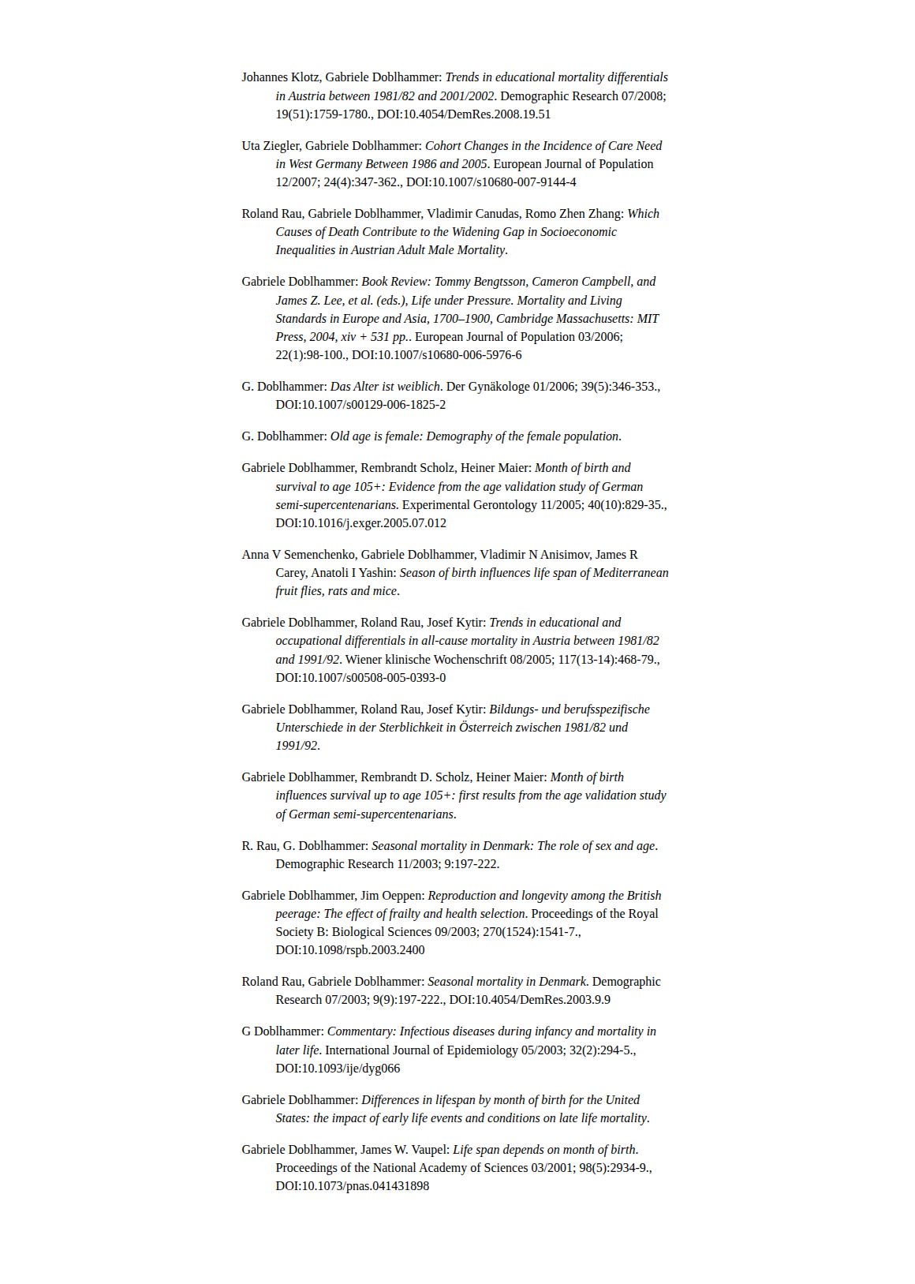Johannes Klotz, Gabriele Doblhammer: Trends in educational mortality differentials in Austria between 1981/82 and 2001/2002. Demographic Research 07/2008; 19(51):1759-1780., DOI:10.4054/DemRes.2008.19.51
Uta Ziegler, Gabriele Doblhammer: Cohort Changes in the Incidence of Care Need in West Germany Between 1986 and 2005. European Journal of Population 12/2007; 24(4):347-362., DOI:10.1007/s10680-007-9144-4
Roland Rau, Gabriele Doblhammer, Vladimir Canudas, Romo Zhen Zhang: Which Causes of Death Contribute to the Widening Gap in Socioeconomic Inequalities in Austrian Adult Male Mortality.
Gabriele Doblhammer: Book Review: Tommy Bengtsson, Cameron Campbell, and James Z. Lee, et al. (eds.), Life under Pressure. Mortality and Living Standards in Europe and Asia, 1700–1900, Cambridge Massachusetts: MIT Press, 2004, xiv + 531 pp.. European Journal of Population 03/2006; 22(1):98-100., DOI:10.1007/s10680-006-5976-6
G. Doblhammer: Das Alter ist weiblich. Der Gynäkologe 01/2006; 39(5):346-353., DOI:10.1007/s00129-006-1825-2
G. Doblhammer: Old age is female: Demography of the female population.
Gabriele Doblhammer, Rembrandt Scholz, Heiner Maier: Month of birth and survival to age 105+: Evidence from the age validation study of German semi-supercentenarians. Experimental Gerontology 11/2005; 40(10):829-35., DOI:10.1016/j.exger.2005.07.012
Anna V Semenchenko, Gabriele Doblhammer, Vladimir N Anisimov, James R Carey, Anatoli I Yashin: Season of birth influences life span of Mediterranean fruit flies, rats and mice.
Gabriele Doblhammer, Roland Rau, Josef Kytir: Trends in educational and occupational differentials in all-cause mortality in Austria between 1981/82 and 1991/92. Wiener klinische Wochenschrift 08/2005; 117(13-14):468-79., DOI:10.1007/s00508-005-0393-0
Gabriele Doblhammer, Roland Rau, Josef Kytir: Bildungs- und berufsspezifische Unterschiede in der Sterblichkeit in Österreich zwischen 1981/82 und 1991/92.
Gabriele Doblhammer, Rembrandt D. Scholz, Heiner Maier: Month of birth influences survival up to age 105+: first results from the age validation study of German semi-supercentenarians.
R. Rau, G. Doblhammer: Seasonal mortality in Denmark: The role of sex and age. Demographic Research 11/2003; 9:197-222.
Gabriele Doblhammer, Jim Oeppen: Reproduction and longevity among the British peerage: The effect of frailty and health selection. Proceedings of the Royal Society B: Biological Sciences 09/2003; 270(1524):1541-7., DOI:10.1098/rspb.2003.2400
Roland Rau, Gabriele Doblhammer: Seasonal mortality in Denmark. Demographic Research 07/2003; 9(9):197-222., DOI:10.4054/DemRes.2003.9.9
G Doblhammer: Commentary: Infectious diseases during infancy and mortality in later life. International Journal of Epidemiology 05/2003; 32(2):294-5., DOI:10.1093/ije/dyg066
Gabriele Doblhammer: Differences in lifespan by month of birth for the United States: the impact of early life events and conditions on late life mortality.
Gabriele Doblhammer, James W. Vaupel: Life span depends on month of birth. Proceedings of the National Academy of Sciences 03/2001; 98(5):2934-9., DOI:10.1073/pnas.041431898